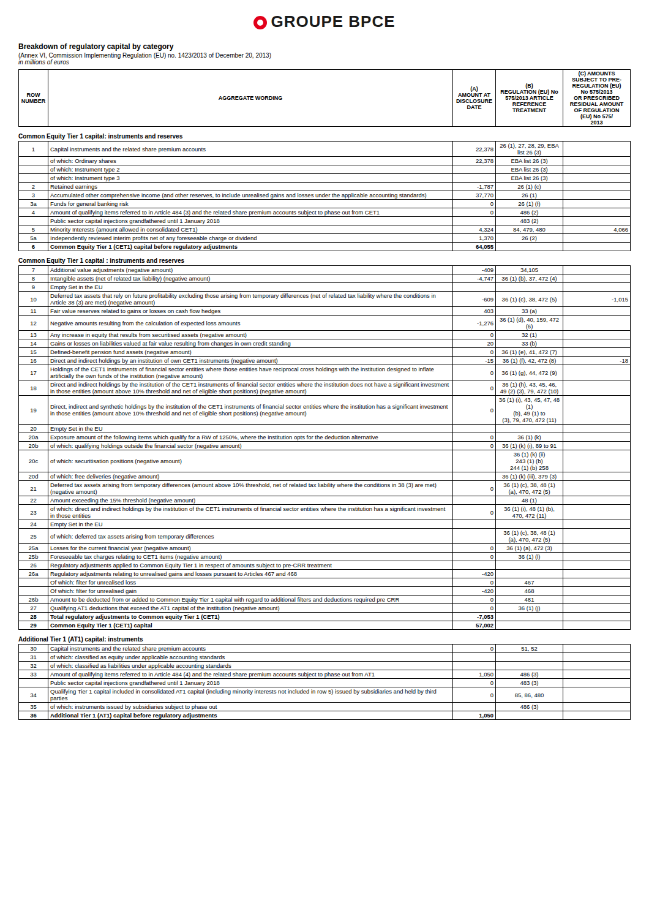GROUPE BPCE
Breakdown of regulatory capital by category
(Annex VI, Commission Implementing Regulation (EU) no. 1423/2013 of December 20, 2013)
in millions of euros
| ROW NUMBER | AGGREGATE WORDING | (A) AMOUNT AT DISCLOSURE DATE | (B) REGULATION (EU) No 575/2013 ARTICLE REFERENCE TREATMENT | (C) AMOUNTS SUBJECT TO PRE- REGULATION (EU) No 575/2013 OR PRESCRIBED RESIDUAL AMOUNT OF REGULATION (EU) No 575/ 2013 |
| --- | --- | --- | --- | --- |
Common Equity Tier 1 capital: instruments and reserves
| 1 | Capital instruments and the related share premium accounts | 22,378 | 26 (1), 27, 28, 29, EBA list 26 (3) | |
| | of which: Ordinary shares | 22,378 | EBA list 26 (3) | |
| | of which: Instrument type 2 | | EBA list 26 (3) | |
| | of which: Instrument type 3 | | EBA list 26 (3) | |
| 2 | Retained earnings | -1,787 | 26 (1) (c) | |
| 3 | Accumulated other comprehensive income (and other reserves, to include unrealised gains and losses under the applicable accounting standards) | 37,770 | 26 (1) | |
| 3a | Funds for general banking risk | 0 | 26 (1) (f) | |
| 4 | Amount of qualifying items referred to in Article 484 (3) and the related share premium accounts subject to phase out from CET1 | 0 | 486 (2) | |
| | Public sector capital injections grandfathered until 1 January 2018 | | 483 (2) | |
| 5 | Minority Interests (amount allowed in consolidated CET1) | 4,324 | 84, 479, 480 | 4,066 |
| 5a | Independently reviewed interim profits net of any foreseeable charge or dividend | 1,370 | 26 (2) | |
| 6 | Common Equity Tier 1 (CET1) capital before regulatory adjustments | 64,055 | | |
Common Equity Tier 1 capital : instruments and reserves
| 7 | Additional value adjustments (negative amount) | -409 | 34,105 | |
| 8 | Intangible assets (net of related tax liability) (negative amount) | -4,747 | 36 (1) (b), 37, 472 (4) | |
| 9 | Empty Set in the EU | | | |
| 10 | Deferred tax assets that rely on future profitability excluding those arising from temporary differences (net of related tax liability where the conditions in Article 38 (3) are met) (negative amount) | -609 | 36 (1) (c), 38, 472 (5) | -1,015 |
| 11 | Fair value reserves related to gains or losses on cash flow hedges | 403 | 33 (a) | |
| 12 | Negative amounts resulting from the calculation of expected loss amounts | -1,276 | 36 (1) (d), 40, 159, 472 (6) | |
| 13 | Any increase in equity that results from securitised assets (negative amount) | 0 | 32 (1) | |
| 14 | Gains or losses on liabilities valued at fair value resulting from changes in own credit standing | 20 | 33 (b) | |
| 15 | Defined-benefit pension fund assets (negative amount) | 0 | 36 (1) (e), 41, 472 (7) | |
| 16 | Direct and indirect holdings by an institution of own CET1 instruments (negative amount) | -15 | 36 (1) (f), 42, 472 (8) | -18 |
| 17 | Holdings of the CET1 instruments of financial sector entities where those entities have reciprocal cross holdings with the institution designed to inflate artificially the own funds of the institution (negative amount) | 0 | 36 (1) (g), 44, 472 (9) | |
| 18 | Direct and indirect holdings by the institution of the CET1 instruments of financial sector entities where the institution does not have a significant investment in those entities (amount above 10% threshold and net of eligible short positions) (negative amount) | 0 | 36 (1) (h), 43, 45, 46, 49 (2) (3), 79, 472 (10) | |
| 19 | Direct, indirect and synthetic holdings by the institution of the CET1 instruments of financial sector entities where the institution has a significant investment in those entities (amount above 10% threshold and net of eligible short positions) (negative amount) | 0 | 36 (1) (i), 43, 45, 47, 48 (1) (b), 49 (1) to (3), 79, 470, 472 (11) | |
| 20 | Empty Set in the EU | | | |
| 20a | Exposure amount of the following items which qualify for a RW of 1250%, where the institution opts for the deduction alternative | 0 | 36 (1) (k) | |
| 20b | of which: qualifying holdings outside the financial sector (negative amount) | 0 | 36 (1) (k) (i), 89 to 91 | |
| 20c | of which: securitisation positions (negative amount) | | 36 (1) (k) (ii) 243 (1) (b) 244 (1) (b) 258 | |
| 20d | of which: free deliveries (negative amount) | | 36 (1) (k) (iii), 379 (3) | |
| 21 | Deferred tax assets arising from temporary differences (amount above 10% threshold, net of related tax liability where the conditions in 38 (3) are met) (negative amount) | 0 | 36 (1) (c), 38, 48 (1) (a), 470, 472 (5) | |
| 22 | Amount exceeding the 15% threshold (negative amount) | | 48 (1) | |
| 23 | of which: direct and indirect holdings by the institution of the CET1 instruments of financial sector entities where the institution has a significant investment in those entities | 0 | 36 (1) (i), 48 (1) (b), 470, 472 (11) | |
| 24 | Empty Set in the EU | | | |
| 25 | of which: deferred tax assets arising from temporary differences | | 36 (1) (c), 38, 48 (1) (a), 470, 472 (5) | |
| 25a | Losses for the current financial year (negative amount) | 0 | 36 (1) (a), 472 (3) | |
| 25b | Foreseeable tax charges relating to CET1 items (negative amount) | 0 | 36 (1) (l) | |
| 26 | Regulatory adjustments applied to Common Equity Tier 1 in respect of amounts subject to pre-CRR treatment | | | |
| 26a | Regulatory adjustments relating to unrealised gains and losses pursuant to Articles 467 and 468 | -420 | | |
| | Of which: filter for unrealised loss | 0 | 467 | |
| | Of which: filter for unrealised gain | -420 | 468 | |
| 26b | Amount to be deducted from or added to Common Equity Tier 1 capital with regard to additional filters and deductions required pre CRR | 0 | 481 | |
| 27 | Qualifying AT1 deductions that exceed the AT1 capital of the institution (negative amount) | 0 | 36 (1) (j) | |
| 28 | Total regulatory adjustments to Common equity Tier 1 (CET1) | -7,053 | | |
| 29 | Common Equity Tier 1 (CET1) capital | 57,002 | | |
Additional Tier 1 (AT1) capital: instruments
| 30 | Capital instruments and the related share premium accounts | 0 | 51, 52 | |
| 31 | of which: classified as equity under applicable accounting standards | | | |
| 32 | of which: classified as liabilities under applicable accounting standards | | | |
| 33 | Amount of qualifying items referred to in Article 484 (4) and the related share premium accounts subject to phase out from AT1 | 1,050 | 486 (3) | |
| | Public sector capital injections grandfathered until 1 January 2018 | 0 | 483 (3) | |
| 34 | Qualifying Tier 1 capital included in consolidated AT1 capital (including minority interests not included in row 5) issued by subsidiaries and held by third parties | 0 | 85, 86, 480 | |
| 35 | of which: instruments issued by subsidiaries subject to phase out | | 486 (3) | |
| 36 | Additional Tier 1 (AT1) capital before regulatory adjustments | 1,050 | | |